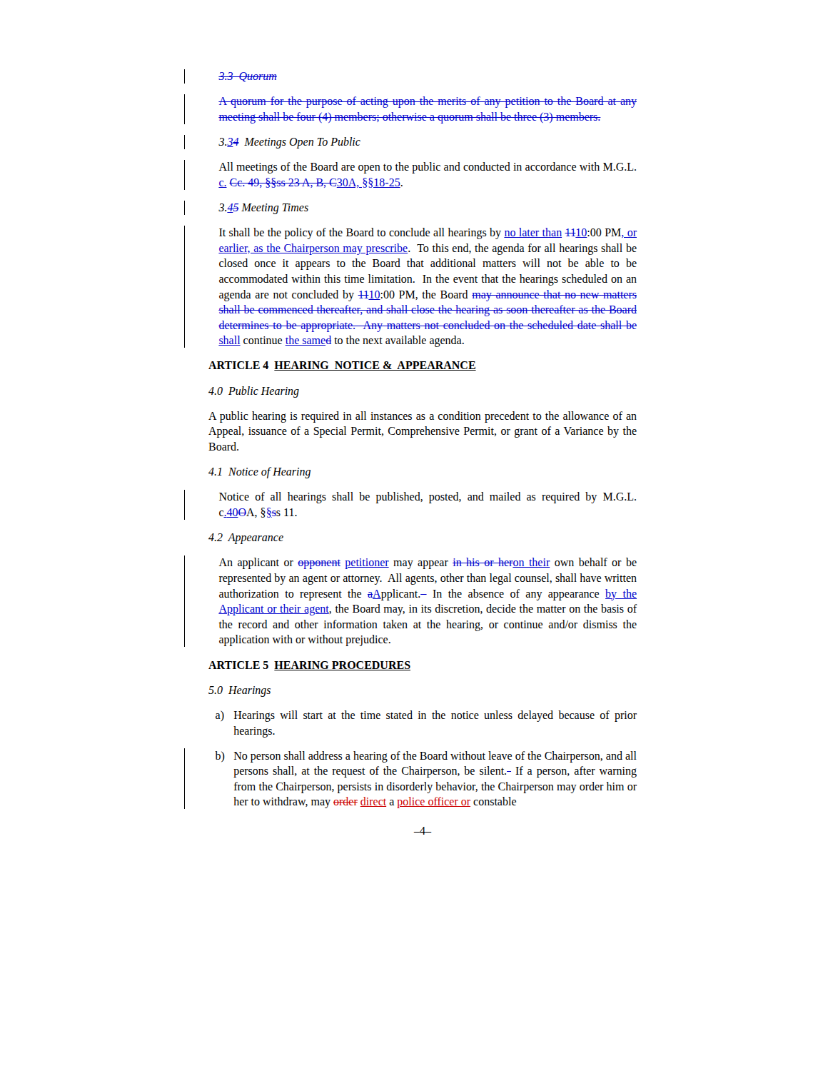3.3 Quorum
A quorum for the purpose of acting upon the merits of any petition to the Board at any meeting shall be four (4) members; otherwise a quorum shall be three (3) members.
3.34 Meetings Open To Public
All meetings of the Board are open to the public and conducted in accordance with M.G.L. c. Cc. 49, §§ss 23 A, B, C 30A, §§18-25.
3.45 Meeting Times
It shall be the policy of the Board to conclude all hearings by no later than 1110:00 PM, or earlier, as the Chairperson may prescribe. To this end, the agenda for all hearings shall be closed once it appears to the Board that additional matters will not be able to be accommodated within this time limitation. In the event that the hearings scheduled on an agenda are not concluded by 1110:00 PM, the Board may announce that no new matters shall be commenced thereafter, and shall close the hearing as soon thereafter as the Board determines to be appropriate. Any matters not concluded on the scheduled date shall be shall continue the same d to the next available agenda.
ARTICLE 4 HEARING NOTICE & APPEARANCE
4.0 Public Hearing
A public hearing is required in all instances as a condition precedent to the allowance of an Appeal, issuance of a Special Permit, Comprehensive Permit, or grant of a Variance by the Board.
4.1 Notice of Hearing
Notice of all hearings shall be published, posted, and mailed as required by M.G.L. c. 40 OA, §§ss 11.
4.2 Appearance
An applicant or opponent petitioner may appear in his or her on their own behalf or be represented by an agent or attorney. All agents, other than legal counsel, shall have written authorization to represent the aApplicant. In the absence of any appearance by the Applicant or their agent, the Board may, in its discretion, decide the matter on the basis of the record and other information taken at the hearing, or continue and/or dismiss the application with or without prejudice.
ARTICLE 5 HEARING PROCEDURES
5.0 Hearings
a) Hearings will start at the time stated in the notice unless delayed because of prior hearings.
b) No person shall address a hearing of the Board without leave of the Chairperson, and all persons shall, at the request of the Chairperson, be silent. If a person, after warning from the Chairperson, persists in disorderly behavior, the Chairperson may order him or her to withdraw, may order direct a police officer or constable
–4–